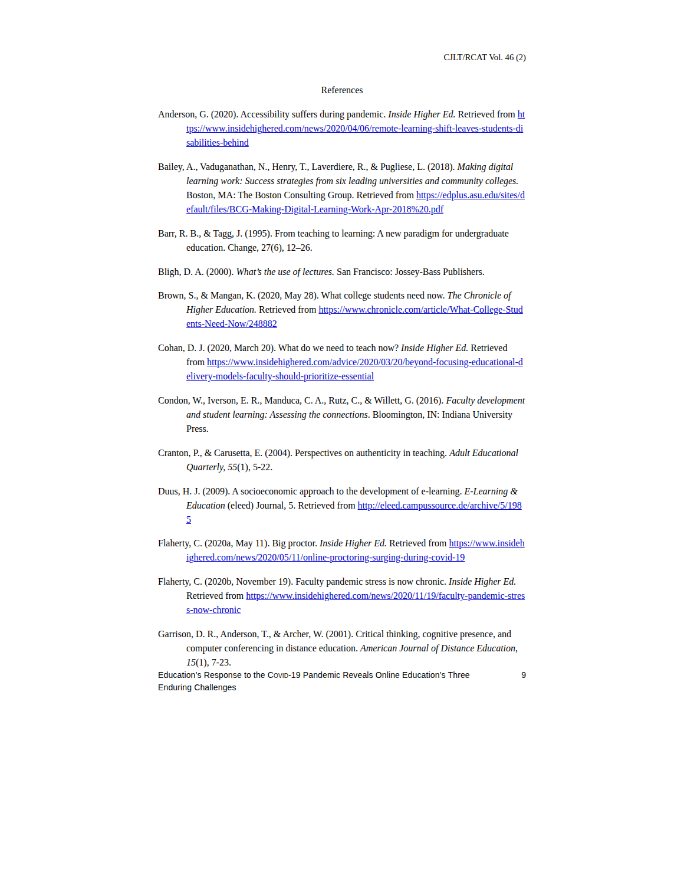CJLT/RCAT Vol. 46 (2)
References
Anderson, G. (2020). Accessibility suffers during pandemic. Inside Higher Ed. Retrieved from https://www.insidehighered.com/news/2020/04/06/remote-learning-shift-leaves-students-disabilities-behind
Bailey, A., Vaduganathan, N., Henry, T., Laverdiere, R., & Pugliese, L. (2018). Making digital learning work: Success strategies from six leading universities and community colleges. Boston, MA: The Boston Consulting Group. Retrieved from https://edplus.asu.edu/sites/default/files/BCG-Making-Digital-Learning-Work-Apr-2018%20.pdf
Barr, R. B., & Tagg, J. (1995). From teaching to learning: A new paradigm for undergraduate education. Change, 27(6), 12–26.
Bligh, D. A. (2000). What’s the use of lectures. San Francisco: Jossey-Bass Publishers.
Brown, S., & Mangan, K. (2020, May 28). What college students need now. The Chronicle of Higher Education. Retrieved from https://www.chronicle.com/article/What-College-Students-Need-Now/248882
Cohan, D. J. (2020, March 20). What do we need to teach now? Inside Higher Ed. Retrieved from https://www.insidehighered.com/advice/2020/03/20/beyond-focusing-educational-delivery-models-faculty-should-prioritize-essential
Condon, W., Iverson, E. R., Manduca, C. A., Rutz, C., & Willett, G. (2016). Faculty development and student learning: Assessing the connections. Bloomington, IN: Indiana University Press.
Cranton, P., & Carusetta, E. (2004). Perspectives on authenticity in teaching. Adult Educational Quarterly, 55(1), 5-22.
Duus, H. J. (2009). A socioeconomic approach to the development of e-learning. E-Learning & Education (eleed) Journal, 5. Retrieved from http://eleed.campussource.de/archive/5/1985
Flaherty, C. (2020a, May 11). Big proctor. Inside Higher Ed. Retrieved from https://www.insidehighered.com/news/2020/05/11/online-proctoring-surging-during-covid-19
Flaherty, C. (2020b, November 19). Faculty pandemic stress is now chronic. Inside Higher Ed. Retrieved from https://www.insidehighered.com/news/2020/11/19/faculty-pandemic-stress-now-chronic
Garrison, D. R., Anderson, T., & Archer, W. (2001). Critical thinking, cognitive presence, and computer conferencing in distance education. American Journal of Distance Education, 15(1), 7-23.
Education’s Response to the Covid-19 Pandemic Reveals Online Education’s Three Enduring Challenges 9